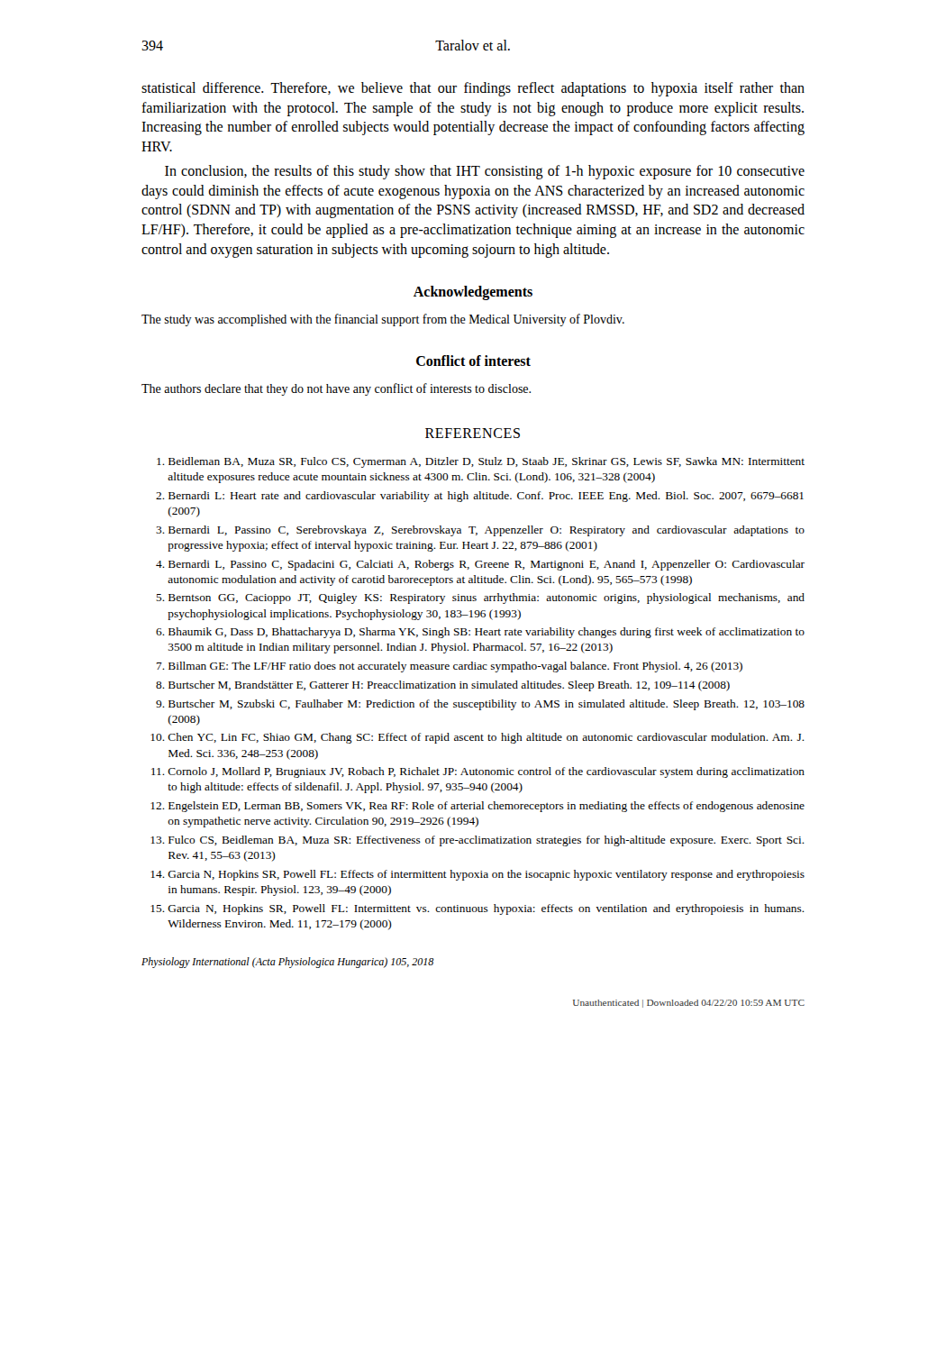394
Taralov et al.
statistical difference. Therefore, we believe that our findings reflect adaptations to hypoxia itself rather than familiarization with the protocol. The sample of the study is not big enough to produce more explicit results. Increasing the number of enrolled subjects would potentially decrease the impact of confounding factors affecting HRV.
In conclusion, the results of this study show that IHT consisting of 1-h hypoxic exposure for 10 consecutive days could diminish the effects of acute exogenous hypoxia on the ANS characterized by an increased autonomic control (SDNN and TP) with augmentation of the PSNS activity (increased RMSSD, HF, and SD2 and decreased LF/HF). Therefore, it could be applied as a pre-acclimatization technique aiming at an increase in the autonomic control and oxygen saturation in subjects with upcoming sojourn to high altitude.
Acknowledgements
The study was accomplished with the financial support from the Medical University of Plovdiv.
Conflict of interest
The authors declare that they do not have any conflict of interests to disclose.
REFERENCES
Beidleman BA, Muza SR, Fulco CS, Cymerman A, Ditzler D, Stulz D, Staab JE, Skrinar GS, Lewis SF, Sawka MN: Intermittent altitude exposures reduce acute mountain sickness at 4300 m. Clin. Sci. (Lond). 106, 321–328 (2004)
Bernardi L: Heart rate and cardiovascular variability at high altitude. Conf. Proc. IEEE Eng. Med. Biol. Soc. 2007, 6679–6681 (2007)
Bernardi L, Passino C, Serebrovskaya Z, Serebrovskaya T, Appenzeller O: Respiratory and cardiovascular adaptations to progressive hypoxia; effect of interval hypoxic training. Eur. Heart J. 22, 879–886 (2001)
Bernardi L, Passino C, Spadacini G, Calciati A, Robergs R, Greene R, Martignoni E, Anand I, Appenzeller O: Cardiovascular autonomic modulation and activity of carotid baroreceptors at altitude. Clin. Sci. (Lond). 95, 565–573 (1998)
Berntson GG, Cacioppo JT, Quigley KS: Respiratory sinus arrhythmia: autonomic origins, physiological mechanisms, and psychophysiological implications. Psychophysiology 30, 183–196 (1993)
Bhaumik G, Dass D, Bhattacharyya D, Sharma YK, Singh SB: Heart rate variability changes during first week of acclimatization to 3500 m altitude in Indian military personnel. Indian J. Physiol. Pharmacol. 57, 16–22 (2013)
Billman GE: The LF/HF ratio does not accurately measure cardiac sympatho-vagal balance. Front Physiol. 4, 26 (2013)
Burtscher M, Brandstätter E, Gatterer H: Preacclimatization in simulated altitudes. Sleep Breath. 12, 109–114 (2008)
Burtscher M, Szubski C, Faulhaber M: Prediction of the susceptibility to AMS in simulated altitude. Sleep Breath. 12, 103–108 (2008)
Chen YC, Lin FC, Shiao GM, Chang SC: Effect of rapid ascent to high altitude on autonomic cardiovascular modulation. Am. J. Med. Sci. 336, 248–253 (2008)
Cornolo J, Mollard P, Brugniaux JV, Robach P, Richalet JP: Autonomic control of the cardiovascular system during acclimatization to high altitude: effects of sildenafil. J. Appl. Physiol. 97, 935–940 (2004)
Engelstein ED, Lerman BB, Somers VK, Rea RF: Role of arterial chemoreceptors in mediating the effects of endogenous adenosine on sympathetic nerve activity. Circulation 90, 2919–2926 (1994)
Fulco CS, Beidleman BA, Muza SR: Effectiveness of pre-acclimatization strategies for high-altitude exposure. Exerc. Sport Sci. Rev. 41, 55–63 (2013)
Garcia N, Hopkins SR, Powell FL: Effects of intermittent hypoxia on the isocapnic hypoxic ventilatory response and erythropoiesis in humans. Respir. Physiol. 123, 39–49 (2000)
Garcia N, Hopkins SR, Powell FL: Intermittent vs. continuous hypoxia: effects on ventilation and erythropoiesis in humans. Wilderness Environ. Med. 11, 172–179 (2000)
Physiology International (Acta Physiologica Hungarica) 105, 2018
Unauthenticated | Downloaded 04/22/20 10:59 AM UTC